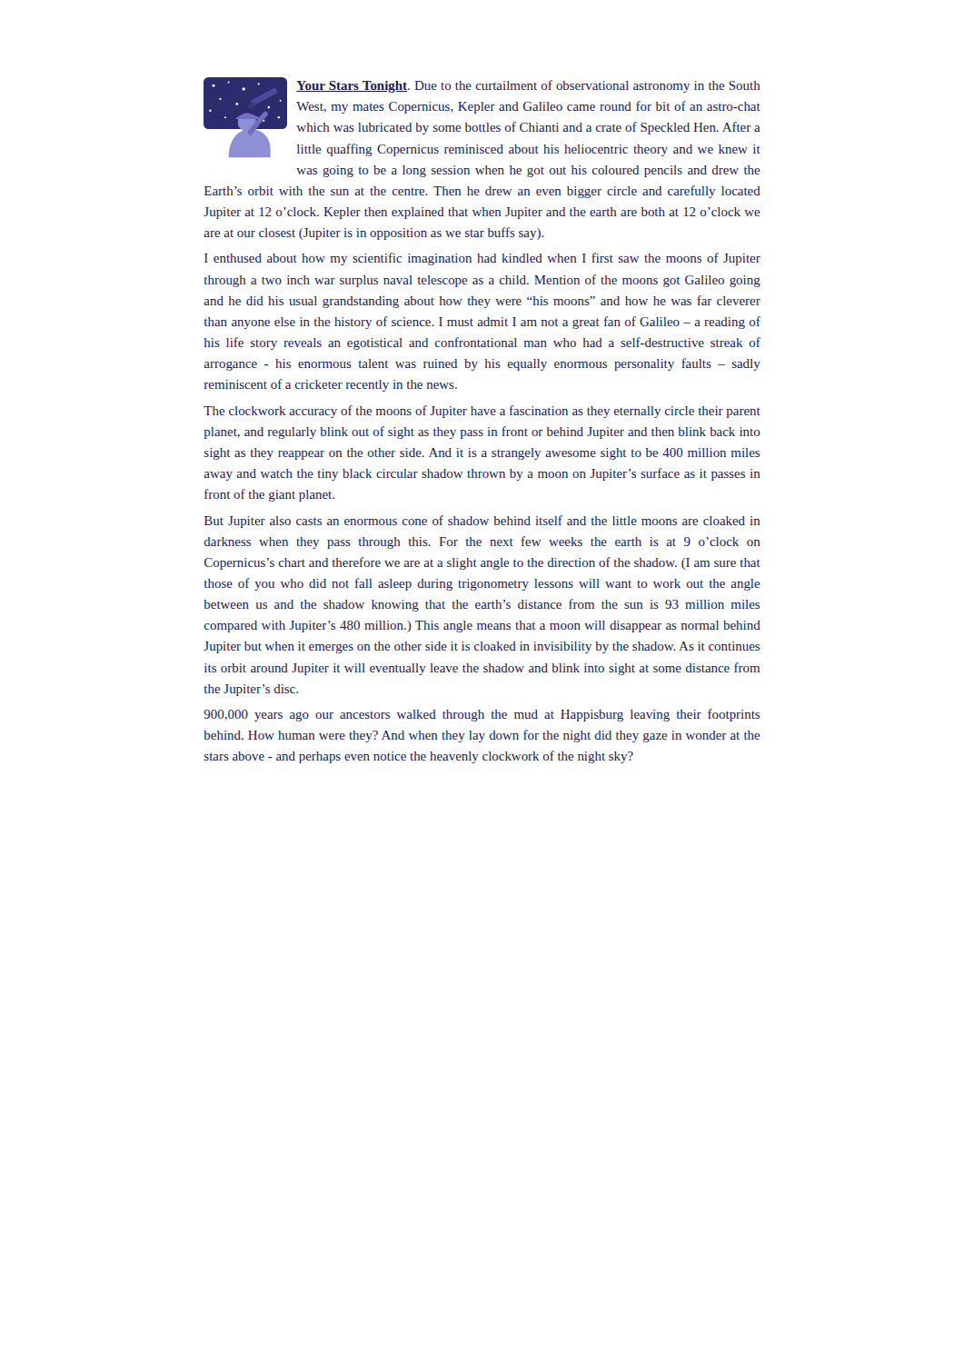Your Stars Tonight. Due to the curtailment of observational astronomy in the South West, my mates Copernicus, Kepler and Galileo came round for bit of an astro-chat which was lubricated by some bottles of Chianti and a crate of Speckled Hen. After a little quaffing Copernicus reminisced about his heliocentric theory and we knew it was going to be a long session when he got out his coloured pencils and drew the Earth’s orbit with the sun at the centre. Then he drew an even bigger circle and carefully located Jupiter at 12 o’clock. Kepler then explained that when Jupiter and the earth are both at 12 o’clock we are at our closest (Jupiter is in opposition as we star buffs say).
I enthused about how my scientific imagination had kindled when I first saw the moons of Jupiter through a two inch war surplus naval telescope as a child. Mention of the moons got Galileo going and he did his usual grandstanding about how they were “his moons” and how he was far cleverer than anyone else in the history of science. I must admit I am not a great fan of Galileo – a reading of his life story reveals an egotistical and confrontational man who had a self-destructive streak of arrogance - his enormous talent was ruined by his equally enormous personality faults – sadly reminiscent of a cricketer recently in the news.
The clockwork accuracy of the moons of Jupiter have a fascination as they eternally circle their parent planet, and regularly blink out of sight as they pass in front or behind Jupiter and then blink back into sight as they reappear on the other side. And it is a strangely awesome sight to be 400 million miles away and watch the tiny black circular shadow thrown by a moon on Jupiter’s surface as it passes in front of the giant planet.
But Jupiter also casts an enormous cone of shadow behind itself and the little moons are cloaked in darkness when they pass through this. For the next few weeks the earth is at 9 o’clock on Copernicus’s chart and therefore we are at a slight angle to the direction of the shadow. (I am sure that those of you who did not fall asleep during trigonometry lessons will want to work out the angle between us and the shadow knowing that the earth’s distance from the sun is 93 million miles compared with Jupiter’s 480 million.) This angle means that a moon will disappear as normal behind Jupiter but when it emerges on the other side it is cloaked in invisibility by the shadow. As it continues its orbit around Jupiter it will eventually leave the shadow and blink into sight at some distance from the Jupiter’s disc.
900,000 years ago our ancestors walked through the mud at Happisburg leaving their footprints behind. How human were they? And when they lay down for the night did they gaze in wonder at the stars above - and perhaps even notice the heavenly clockwork of the night sky?